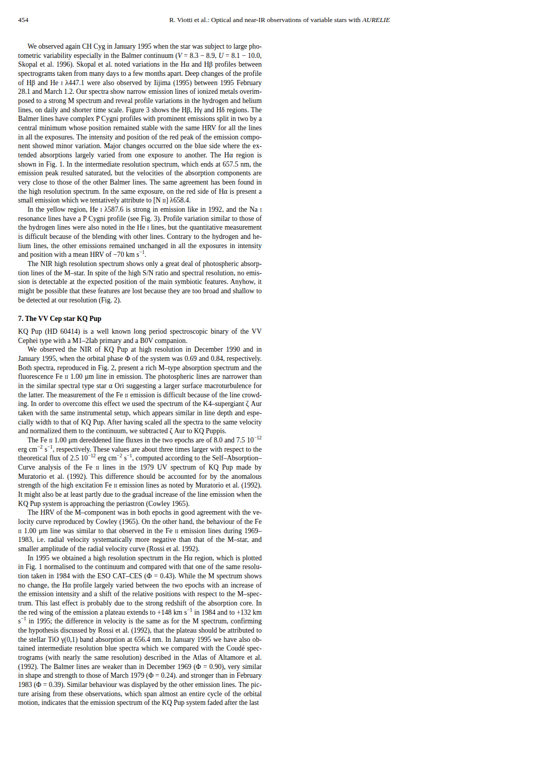454 R. Viotti et al.: Optical and near-IR observations of variable stars with AURELIE
We observed again CH Cyg in January 1995 when the star was subject to large photometric variability especially in the Balmer continuum (V = 8.3 − 8.9, U = 8.1 − 10.0, Skopal et al. 1996). Skopal et al. noted variations in the Hα and Hβ profiles between spectrograms taken from many days to a few months apart. Deep changes of the profile of Hβ and He i λ447.1 were also observed by Iijima (1995) between 1995 February 28.1 and March 1.2. Our spectra show narrow emission lines of ionized metals overimposed to a strong M spectrum and reveal profile variations in the hydrogen and helium lines, on daily and shorter time scale. Figure 3 shows the Hβ, Hγ and Hδ regions. The Balmer lines have complex P Cygni profiles with prominent emissions split in two by a central minimum whose position remained stable with the same HRV for all the lines in all the exposures. The intensity and position of the red peak of the emission component showed minor variation. Major changes occurred on the blue side where the extended absorptions largely varied from one exposure to another. The Hα region is shown in Fig. 1. In the intermediate resolution spectrum, which ends at 657.5 nm, the emission peak resulted saturated, but the velocities of the absorption components are very close to those of the other Balmer lines. The same agreement has been found in the high resolution spectrum. In the same exposure, on the red side of Hα is present a small emission which we tentatively attribute to [N ii] λ658.4.
In the yellow region, He i λ587.6 is strong in emission like in 1992, and the Na i resonance lines have a P Cygni profile (see Fig. 3). Profile variation similar to those of the hydrogen lines were also noted in the He i lines, but the quantitative measurement is difficult because of the blending with other lines. Contrary to the hydrogen and helium lines, the other emissions remained unchanged in all the exposures in intensity and position with a mean HRV of −70 km s−1.
The NIR high resolution spectrum shows only a great deal of photospheric absorption lines of the M–star. In spite of the high S/N ratio and spectral resolution, no emission is detectable at the expected position of the main symbiotic features. Anyhow, it might be possible that these features are lost because they are too broad and shallow to be detected at our resolution (Fig. 2).
7. The VV Cep star KQ Pup
KQ Pup (HD 60414) is a well known long period spectroscopic binary of the VV Cephei type with a M1–2Iab primary and a B0V companion.
We observed the NIR of KQ Pup at high resolution in December 1990 and in January 1995, when the orbital phase Φ of the system was 0.69 and 0.84, respectively. Both spectra, reproduced in Fig. 2, present a rich M–type absorption spectrum and the fluorescence Fe ii 1.00 μm line in emission. The photospheric lines are narrower than in the similar spectral type star α Ori suggesting a larger surface macroturbulence for the latter. The measurement of the Fe ii emission is difficult because of the line crowding. In order to overcome this effect we used the spectrum of the K4–supergiant ζ Aur taken with the same instrumental setup, which appears similar in line depth and especially width to that of KQ Pup. After having scaled all the spectra to the same velocity and normalized them to the continuum, we subtracted ζ Aur to KQ Puppis.
The Fe ii 1.00 μm dereddened line fluxes in the two epochs are of 8.0 and 7.5 10−12 erg cm−2 s−1, respectively. These values are about three times larger with respect to the theoretical flux of 2.5 10−12 erg cm−2 s−1, computed according to the Self–Absorption–Curve analysis of the Fe ii lines in the 1979 UV spectrum of KQ Pup made by Muratorio et al. (1992). This difference should be accounted for by the anomalous strength of the high excitation Fe ii emission lines as noted by Muratorio et al. (1992). It might also be at least partly due to the gradual increase of the line emission when the KQ Pup system is approaching the periastron (Cowley 1965).
The HRV of the M–component was in both epochs in good agreement with the velocity curve reproduced by Cowley (1965). On the other hand, the behaviour of the Fe ii 1.00 μm line was similar to that observed in the Fe ii emission lines during 1969–1983, i.e. radial velocity systematically more negative than that of the M–star, and smaller amplitude of the radial velocity curve (Rossi et al. 1992).
In 1995 we obtained a high resolution spectrum in the Hα region, which is plotted in Fig. 1 normalised to the continuum and compared with that one of the same resolution taken in 1984 with the ESO CAT–CES (Φ = 0.43). While the M spectrum shows no change, the Hα profile largely varied between the two epochs with an increase of the emission intensity and a shift of the relative positions with respect to the M–spectrum. This last effect is probably due to the strong redshift of the absorption core. In the red wing of the emission a plateau extends to +148 km s−1 in 1984 and to +132 km s−1 in 1995; the difference in velocity is the same as for the M spectrum, confirming the hypothesis discussed by Rossi et al. (1992), that the plateau should be attributed to the stellar TiO γ(0,1) band absorption at 656.4 nm. In January 1995 we have also obtained intermediate resolution blue spectra which we compared with the Coudé spectrograms (with nearly the same resolution) described in the Atlas of Altamore et al. (1992). The Balmer lines are weaker than in December 1969 (Φ = 0.90), very similar in shape and strength to those of March 1979 (Φ = 0.24). and stronger than in February 1983 (Φ = 0.39). Similar behaviour was displayed by the other emission lines. The picture arising from these observations, which span almost an entire cycle of the orbital motion, indicates that the emission spectrum of the KQ Pup system faded after the last